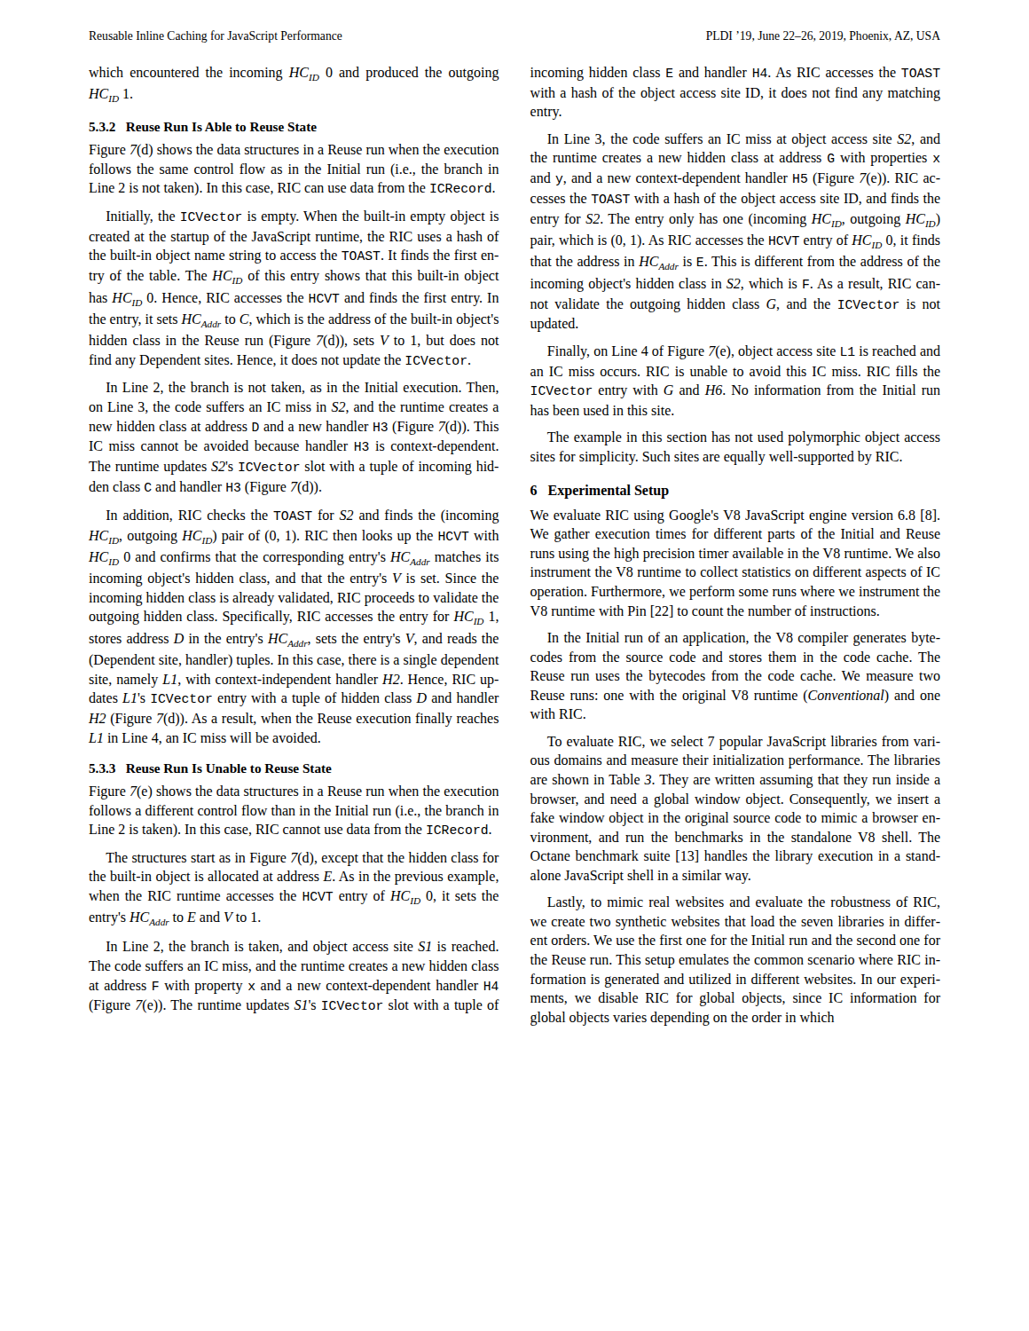Reusable Inline Caching for JavaScript Performance PLDI ’19, June 22–26, 2019, Phoenix, AZ, USA
which encountered the incoming HCID 0 and produced the outgoing HCID 1.
5.3.2 Reuse Run Is Able to Reuse State
Figure 7(d) shows the data structures in a Reuse run when the execution follows the same control flow as in the Initial run (i.e., the branch in Line 2 is not taken). In this case, RIC can use data from the ICRecord.
Initially, the ICVector is empty. When the built-in empty object is created at the startup of the JavaScript runtime, the RIC uses a hash of the built-in object name string to access the TOAST. It finds the first entry of the table. The HCID of this entry shows that this built-in object has HCID 0. Hence, RIC accesses the HCVT and finds the first entry. In the entry, it sets HCAddr to C, which is the address of the built-in object's hidden class in the Reuse run (Figure 7(d)), sets V to 1, but does not find any Dependent sites. Hence, it does not update the ICVector.
In Line 2, the branch is not taken, as in the Initial execution. Then, on Line 3, the code suffers an IC miss in S2, and the runtime creates a new hidden class at address D and a new handler H3 (Figure 7(d)). This IC miss cannot be avoided because handler H3 is context-dependent. The runtime updates S2's ICVector slot with a tuple of incoming hidden class C and handler H3 (Figure 7(d)).
In addition, RIC checks the TOAST for S2 and finds the (incoming HCID, outgoing HCID) pair of (0, 1). RIC then looks up the HCVT with HCID 0 and confirms that the corresponding entry's HCAddr matches its incoming object's hidden class, and that the entry's V is set. Since the incoming hidden class is already validated, RIC proceeds to validate the outgoing hidden class. Specifically, RIC accesses the entry for HCID 1, stores address D in the entry's HCAddr, sets the entry's V, and reads the (Dependent site, handler) tuples. In this case, there is a single dependent site, namely L1, with context-independent handler H2. Hence, RIC updates L1's ICVector entry with a tuple of hidden class D and handler H2 (Figure 7(d)). As a result, when the Reuse execution finally reaches L1 in Line 4, an IC miss will be avoided.
5.3.3 Reuse Run Is Unable to Reuse State
Figure 7(e) shows the data structures in a Reuse run when the execution follows a different control flow than in the Initial run (i.e., the branch in Line 2 is taken). In this case, RIC cannot use data from the ICRecord.
The structures start as in Figure 7(d), except that the hidden class for the built-in object is allocated at address E. As in the previous example, when the RIC runtime accesses the HCVT entry of HCID 0, it sets the entry's HCAddr to E and V to 1.
In Line 2, the branch is taken, and object access site S1 is reached. The code suffers an IC miss, and the runtime creates a new hidden class at address F with property x and a new context-dependent handler H4 (Figure 7(e)). The runtime updates S1's ICVector slot with a tuple of incoming hidden class E and handler H4. As RIC accesses the TOAST with a hash of the object access site ID, it does not find any matching entry.
In Line 3, the code suffers an IC miss at object access site S2, and the runtime creates a new hidden class at address G with properties x and y, and a new context-dependent handler H5 (Figure 7(e)). RIC accesses the TOAST with a hash of the object access site ID, and finds the entry for S2. The entry only has one (incoming HCID, outgoing HCID) pair, which is (0, 1). As RIC accesses the HCVT entry of HCID 0, it finds that the address in HCAddr is E. This is different from the address of the incoming object's hidden class in S2, which is F. As a result, RIC cannot validate the outgoing hidden class G, and the ICVector is not updated.
Finally, on Line 4 of Figure 7(e), object access site L1 is reached and an IC miss occurs. RIC is unable to avoid this IC miss. RIC fills the ICVector entry with G and H6. No information from the Initial run has been used in this site.
The example in this section has not used polymorphic object access sites for simplicity. Such sites are equally well-supported by RIC.
6 Experimental Setup
We evaluate RIC using Google's V8 JavaScript engine version 6.8 [8]. We gather execution times for different parts of the Initial and Reuse runs using the high precision timer available in the V8 runtime. We also instrument the V8 runtime to collect statistics on different aspects of IC operation. Furthermore, we perform some runs where we instrument the V8 runtime with Pin [22] to count the number of instructions.
In the Initial run of an application, the V8 compiler generates bytecodes from the source code and stores them in the code cache. The Reuse run uses the bytecodes from the code cache. We measure two Reuse runs: one with the original V8 runtime (Conventional) and one with RIC.
To evaluate RIC, we select 7 popular JavaScript libraries from various domains and measure their initialization performance. The libraries are shown in Table 3. They are written assuming that they run inside a browser, and need a global window object. Consequently, we insert a fake window object in the original source code to mimic a browser environment, and run the benchmarks in the standalone V8 shell. The Octane benchmark suite [13] handles the library execution in a standalone JavaScript shell in a similar way.
Lastly, to mimic real websites and evaluate the robustness of RIC, we create two synthetic websites that load the seven libraries in different orders. We use the first one for the Initial run and the second one for the Reuse run. This setup emulates the common scenario where RIC information is generated and utilized in different websites. In our experiments, we disable RIC for global objects, since IC information for global objects varies depending on the order in which